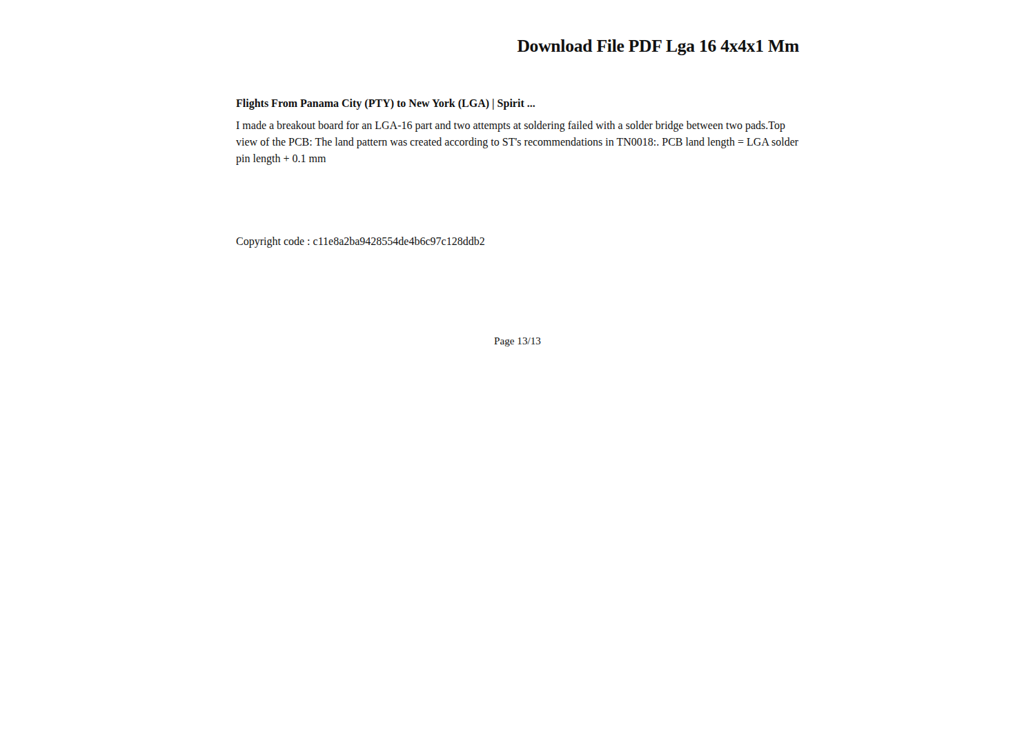Download File PDF Lga 16 4x4x1 Mm
Flights From Panama City (PTY) to New York (LGA) | Spirit ...
I made a breakout board for an LGA-16 part and two attempts at soldering failed with a solder bridge between two pads.Top view of the PCB: The land pattern was created according to ST's recommendations in TN0018:. PCB land length = LGA solder pin length + 0.1 mm
Copyright code : c11e8a2ba9428554de4b6c97c128ddb2
Page 13/13